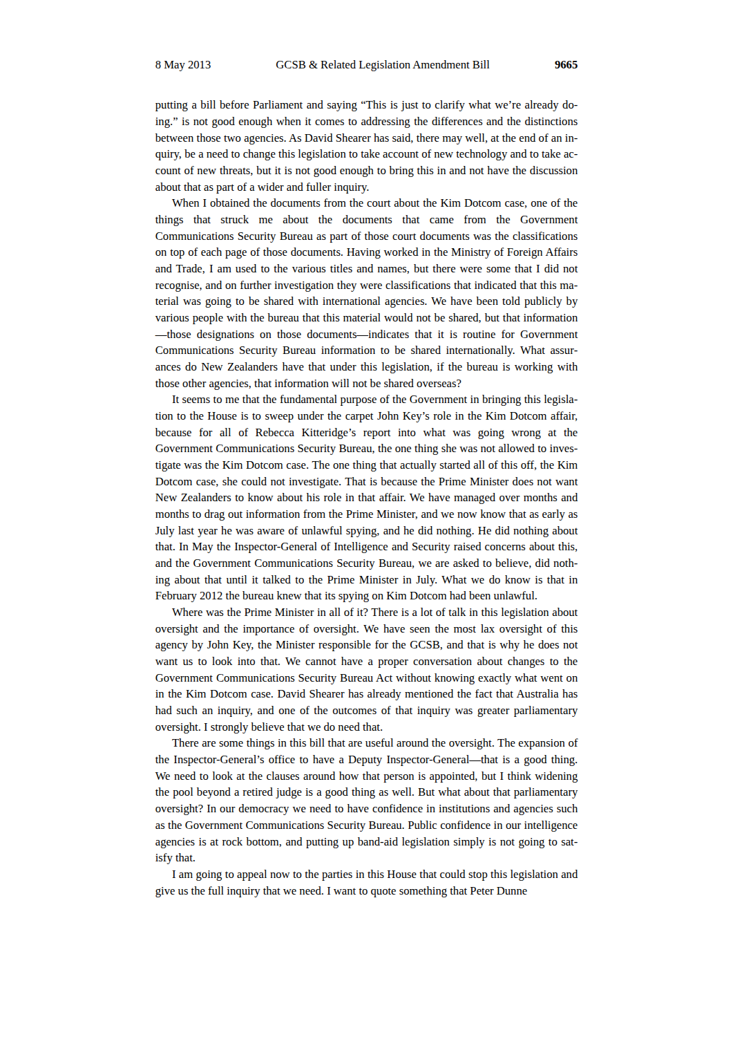8 May 2013 GCSB & Related Legislation Amendment Bill 9665
putting a bill before Parliament and saying “This is just to clarify what we’re already doing.” is not good enough when it comes to addressing the differences and the distinctions between those two agencies. As David Shearer has said, there may well, at the end of an inquiry, be a need to change this legislation to take account of new technology and to take account of new threats, but it is not good enough to bring this in and not have the discussion about that as part of a wider and fuller inquiry.
When I obtained the documents from the court about the Kim Dotcom case, one of the things that struck me about the documents that came from the Government Communications Security Bureau as part of those court documents was the classifications on top of each page of those documents. Having worked in the Ministry of Foreign Affairs and Trade, I am used to the various titles and names, but there were some that I did not recognise, and on further investigation they were classifications that indicated that this material was going to be shared with international agencies. We have been told publicly by various people with the bureau that this material would not be shared, but that information—those designations on those documents—indicates that it is routine for Government Communications Security Bureau information to be shared internationally. What assurances do New Zealanders have that under this legislation, if the bureau is working with those other agencies, that information will not be shared overseas?
It seems to me that the fundamental purpose of the Government in bringing this legislation to the House is to sweep under the carpet John Key’s role in the Kim Dotcom affair, because for all of Rebecca Kitteridge’s report into what was going wrong at the Government Communications Security Bureau, the one thing she was not allowed to investigate was the Kim Dotcom case. The one thing that actually started all of this off, the Kim Dotcom case, she could not investigate. That is because the Prime Minister does not want New Zealanders to know about his role in that affair. We have managed over months and months to drag out information from the Prime Minister, and we now know that as early as July last year he was aware of unlawful spying, and he did nothing. He did nothing about that. In May the Inspector-General of Intelligence and Security raised concerns about this, and the Government Communications Security Bureau, we are asked to believe, did nothing about that until it talked to the Prime Minister in July. What we do know is that in February 2012 the bureau knew that its spying on Kim Dotcom had been unlawful.
Where was the Prime Minister in all of it? There is a lot of talk in this legislation about oversight and the importance of oversight. We have seen the most lax oversight of this agency by John Key, the Minister responsible for the GCSB, and that is why he does not want us to look into that. We cannot have a proper conversation about changes to the Government Communications Security Bureau Act without knowing exactly what went on in the Kim Dotcom case. David Shearer has already mentioned the fact that Australia has had such an inquiry, and one of the outcomes of that inquiry was greater parliamentary oversight. I strongly believe that we do need that.
There are some things in this bill that are useful around the oversight. The expansion of the Inspector-General’s office to have a Deputy Inspector-General—that is a good thing. We need to look at the clauses around how that person is appointed, but I think widening the pool beyond a retired judge is a good thing as well. But what about that parliamentary oversight? In our democracy we need to have confidence in institutions and agencies such as the Government Communications Security Bureau. Public confidence in our intelligence agencies is at rock bottom, and putting up band-aid legislation simply is not going to satisfy that.
I am going to appeal now to the parties in this House that could stop this legislation and give us the full inquiry that we need. I want to quote something that Peter Dunne